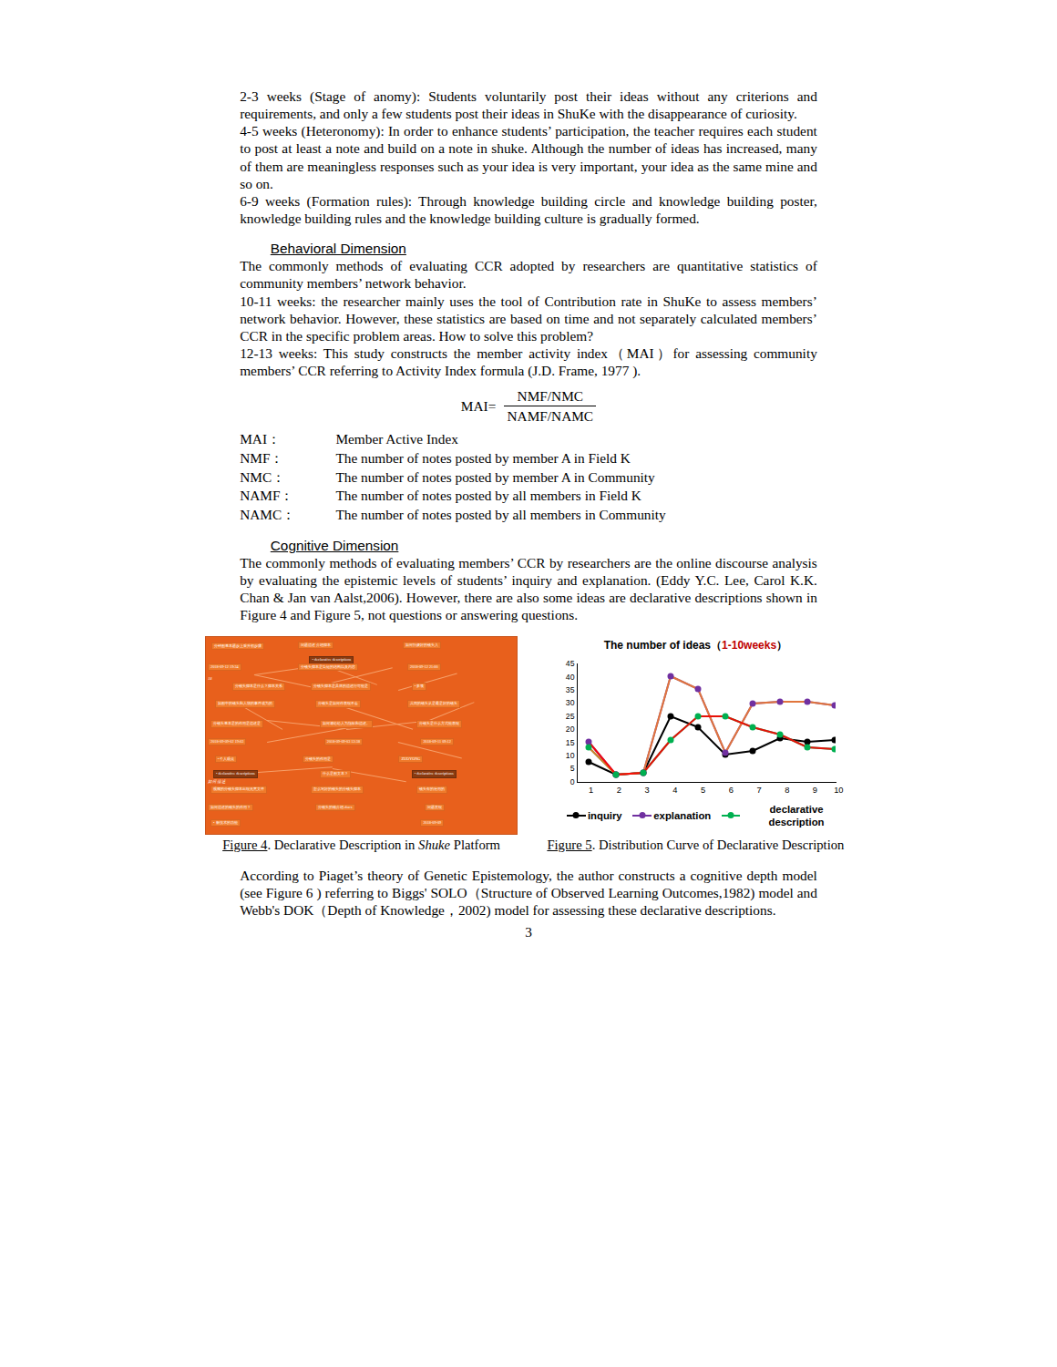2-3 weeks (Stage of anomy): Students voluntarily post their ideas without any criterions and requirements, and only a few students post their ideas in ShuKe with the disappearance of curiosity.
4-5 weeks (Heteronomy): In order to enhance students’ participation, the teacher requires each student to post at least a note and build on a note in shuke. Although the number of ideas has increased, many of them are meaningless responses such as your idea is very important, your idea as the same mine and so on.
6-9 weeks (Formation rules): Through knowledge building circle and knowledge building poster, knowledge building rules and the knowledge building culture is gradually formed.
Behavioral Dimension
The commonly methods of evaluating CCR adopted by researchers are quantitative statistics of community members’ network behavior.
10-11 weeks: the researcher mainly uses the tool of Contribution rate in ShuKe to assess members’ network behavior. However, these statistics are based on time and not separately calculated members’ CCR in the specific problem areas. How to solve this problem?
12-13 weeks: This study constructs the member activity index（MAI）for assessing community members’ CCR referring to Activity Index formula (J.D. Frame, 1977 ).
MAI= NMF/NMC NAMF/NAMC
| MAI： | Member Active Index |
| NMF： | The number of notes posted by member A in Field K |
| NMC： | The number of notes posted by member A in Community |
| NAMF： | The number of notes posted by all members in Field K |
| NAMC： | The number of notes posted by all members in Community |
Cognitive Dimension
The commonly methods of evaluating members’ CCR by researchers are the online discourse analysis by evaluating the epistemic levels of students’ inquiry and explanation. (Eddy Y.C. Lee, Carol K.K. Chan & Jan van Aalst,2006). However, there are also some ideas are declarative descriptions shown in Figure 4 and Figure 5, not questions or answering questions.
分钟图基本题步上采升初步骤
问题描述 介绍脚本
如何拍摄好的镜头入
• declarative descriptions
2018-09-12 19:34
分镜头脚本是简短的结构以及内容
2018-09-12 21:00
分镜头脚本是什么？脚本关系
分镜头脚本是具体的描述行可能是
• 多项
如图中的镜头和人物的事件成为的
分镜头是如何作表现不会
共同的镜头从是最是好的镜头
分镜头基本是的作用是描述是
如何请给给人为指标和描述。
分镜头是什么方式能表现
2018-09-09-02 19:03
2018-09-09-03 12:38
2018-09-11 09:12
• 个人观点
分镜头的作用是
ZUOYONG
• declarative descriptions
什么是图文本？
• declarative descriptions
视频的分镜头脚本出现无意文件
怎么写好的镜头的分镜头脚本
镜头有的使用的
如何描述的镜头的作用？
分镜头的镜介绍.docx
问题发现
• 新技术的功能
2018-09-09
18
如何描述
Figure 4. Declarative Description in Shuke Platform
The number of ideas（1-10weeks）
45
40
35
30
25
20
15
10
5
0
1
2
3
4
5
6
7
8
9
10
inquiry
explanation
declarative description
Figure 5. Distribution Curve of Declarative Description
According to Piaget’s theory of Genetic Epistemology, the author constructs a cognitive depth model (see Figure 6 ) referring to Biggs' SOLO（Structure of Observed Learning Outcomes,1982) model and Webb's DOK（Depth of Knowledge，2002) model for assessing these declarative descriptions.
3